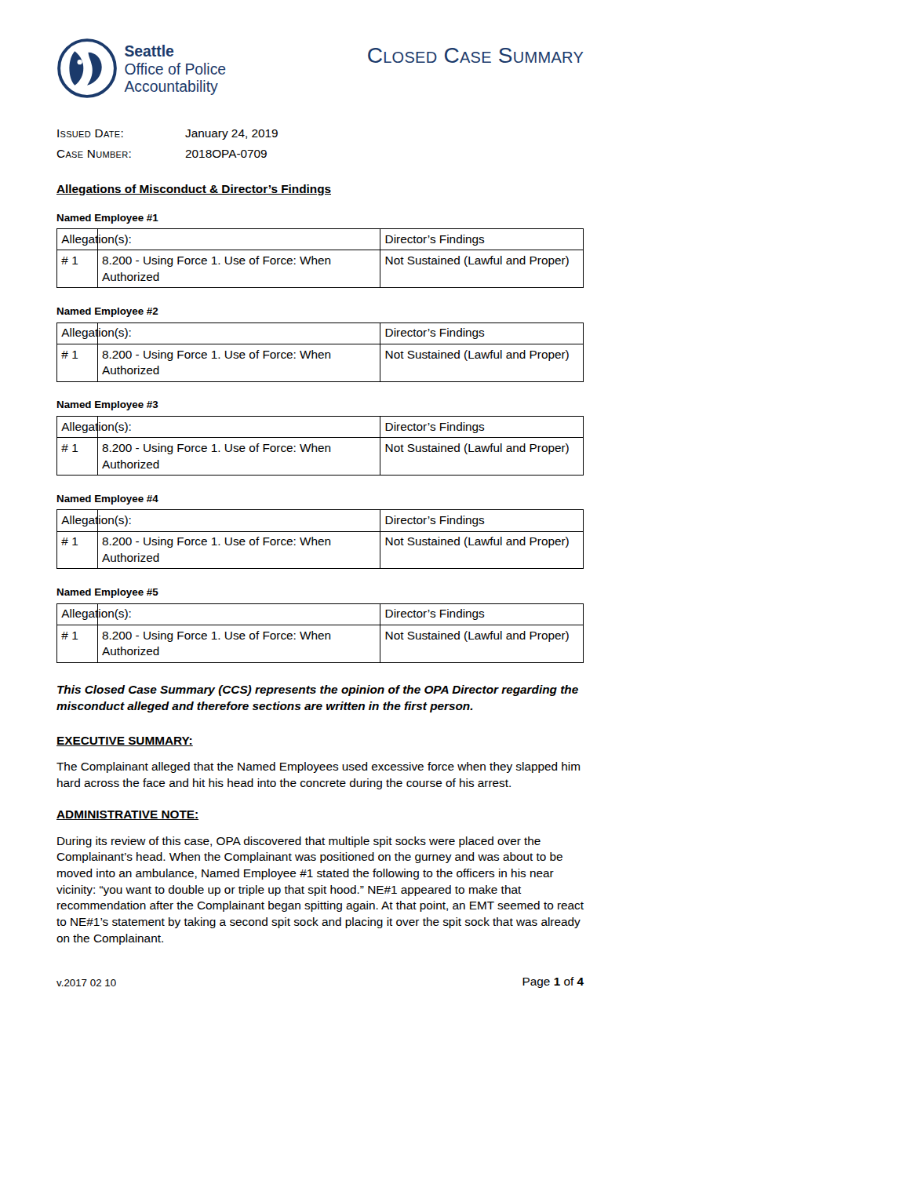Seattle
Office of Police
Accountability
Closed Case Summary
Issued Date:
January 24, 2019
Case Number:
2018OPA-0709
Allegations of Misconduct & Director’s Findings
Named Employee #1
| Allegation(s): | | Director’s Findings |
| --- | --- | --- |
| # 1 | 8.200 - Using Force 1. Use of Force: When Authorized | Not Sustained (Lawful and Proper) |
Named Employee #2
| Allegation(s): | | Director’s Findings |
| --- | --- | --- |
| # 1 | 8.200 - Using Force 1. Use of Force: When Authorized | Not Sustained (Lawful and Proper) |
Named Employee #3
| Allegation(s): | | Director’s Findings |
| --- | --- | --- |
| # 1 | 8.200 - Using Force 1. Use of Force: When Authorized | Not Sustained (Lawful and Proper) |
Named Employee #4
| Allegation(s): | | Director’s Findings |
| --- | --- | --- |
| # 1 | 8.200 - Using Force 1. Use of Force: When Authorized | Not Sustained (Lawful and Proper) |
Named Employee #5
| Allegation(s): | | Director’s Findings |
| --- | --- | --- |
| # 1 | 8.200 - Using Force 1. Use of Force: When Authorized | Not Sustained (Lawful and Proper) |
This Closed Case Summary (CCS) represents the opinion of the OPA Director regarding the misconduct alleged and therefore sections are written in the first person.
EXECUTIVE SUMMARY:
The Complainant alleged that the Named Employees used excessive force when they slapped him hard across the face and hit his head into the concrete during the course of his arrest.
ADMINISTRATIVE NOTE:
During its review of this case, OPA discovered that multiple spit socks were placed over the Complainant’s head. When the Complainant was positioned on the gurney and was about to be moved into an ambulance, Named Employee #1 stated the following to the officers in his near vicinity: “you want to double up or triple up that spit hood.” NE#1 appeared to make that recommendation after the Complainant began spitting again. At that point, an EMT seemed to react to NE#1’s statement by taking a second spit sock and placing it over the spit sock that was already on the Complainant.
v.2017 02 10
Page 1 of 4